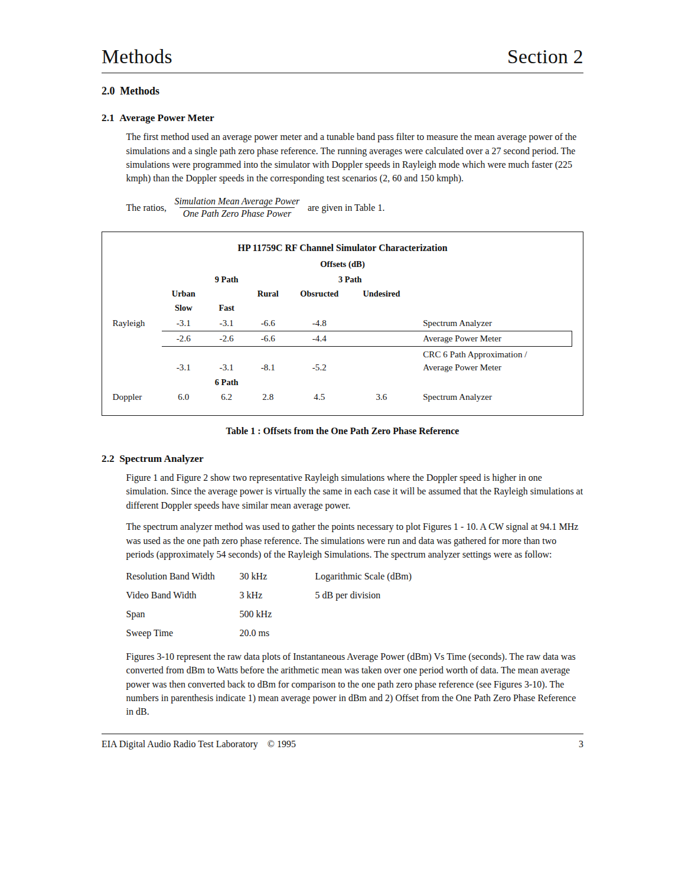Methods Section 2
2.0 Methods
2.1 Average Power Meter
The first method used an average power meter and a tunable band pass filter to measure the mean average power of the simulations and a single path zero phase reference. The running averages were calculated over a 27 second period. The simulations were programmed into the simulator with Doppler speeds in Rayleigh mode which were much faster (225 kmph) than the Doppler speeds in the corresponding test scenarios (2, 60 and 150 kmph).
The ratios, Simulation Mean Average Power One Path Zero Phase Power are given in Table 1.
HP 11759C RF Channel Simulator Characterization
Offsets (dB)
| | | 9 Path | | 3 Path | |
| | Urban | | Rural | Obsructed | Undesired | |
| | Slow | Fast | | | | |
| Rayleigh | -3.1 | -3.1 | -6.6 | -4.8 | | Spectrum Analyzer |
| | -2.6 | -2.6 | -6.6 | -4.4 | | Average Power Meter |
| | -3.1 | -3.1 | -8.1 | -5.2 | | CRC 6 Path Approximation / Average Power Meter |
| | | 6 Path | | | | |
| Doppler | 6.0 | 6.2 | 2.8 | 4.5 | 3.6 | Spectrum Analyzer |
Table 1 : Offsets from the One Path Zero Phase Reference
2.2 Spectrum Analyzer
Figure 1 and Figure 2 show two representative Rayleigh simulations where the Doppler speed is higher in one simulation. Since the average power is virtually the same in each case it will be assumed that the Rayleigh simulations at different Doppler speeds have similar mean average power.
The spectrum analyzer method was used to gather the points necessary to plot Figures 1 - 10. A CW signal at 94.1 MHz was used as the one path zero phase reference. The simulations were run and data was gathered for more than two periods (approximately 54 seconds) of the Rayleigh Simulations. The spectrum analyzer settings were as follow:
Resolution Band Width
30 kHz
Logarithmic Scale (dBm)
Video Band Width
3 kHz
5 dB per division
Span
500 kHz
Sweep Time
20.0 ms
Figures 3-10 represent the raw data plots of Instantaneous Average Power (dBm) Vs Time (seconds). The raw data was converted from dBm to Watts before the arithmetic mean was taken over one period worth of data. The mean average power was then converted back to dBm for comparison to the one path zero phase reference (see Figures 3-10). The numbers in parenthesis indicate 1) mean average power in dBm and 2) Offset from the One Path Zero Phase Reference in dB.
EIA Digital Audio Radio Test Laboratory © 1995 3